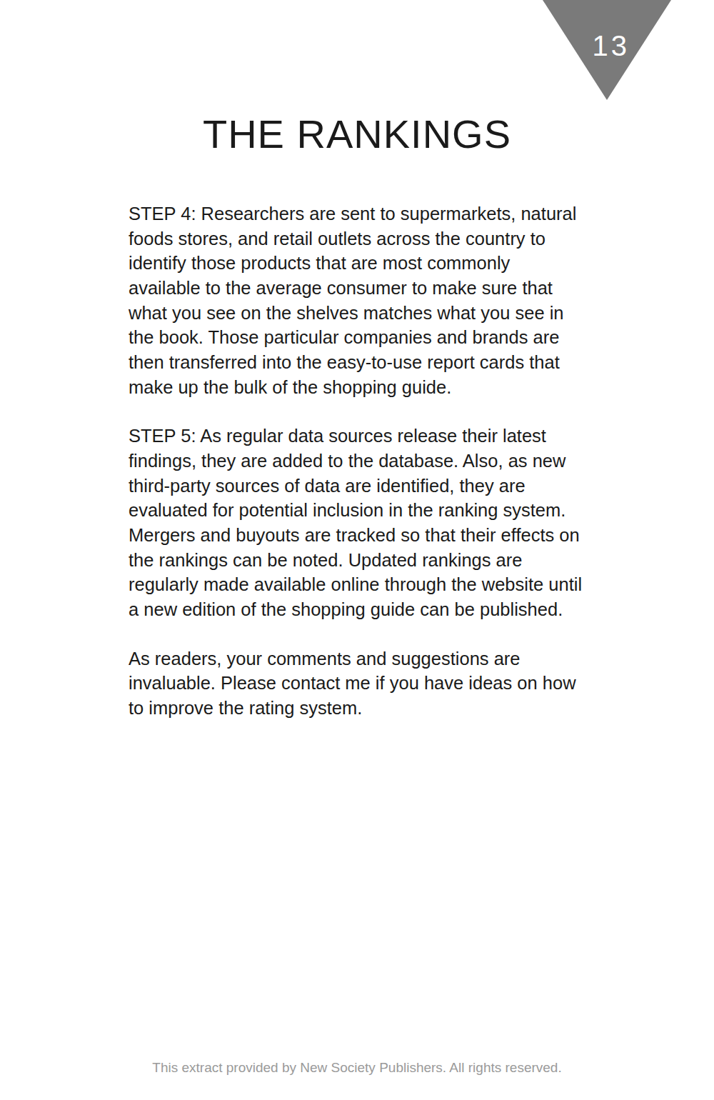13
THE RANKINGS
STEP 4: Researchers are sent to supermarkets, natural foods stores, and retail outlets across the country to identify those products that are most commonly available to the average consumer to make sure that what you see on the shelves matches what you see in the book. Those particular companies and brands are then transferred into the easy-to-use report cards that make up the bulk of the shopping guide.
STEP 5: As regular data sources release their latest findings, they are added to the database. Also, as new third-party sources of data are identified, they are evaluated for potential inclusion in the ranking system. Mergers and buyouts are tracked so that their effects on the rankings can be noted. Updated rankings are regularly made available online through the website until a new edition of the shopping guide can be published.
As readers, your comments and suggestions are invaluable. Please contact me if you have ideas on how to improve the rating system.
This extract provided by New Society Publishers. All rights reserved.